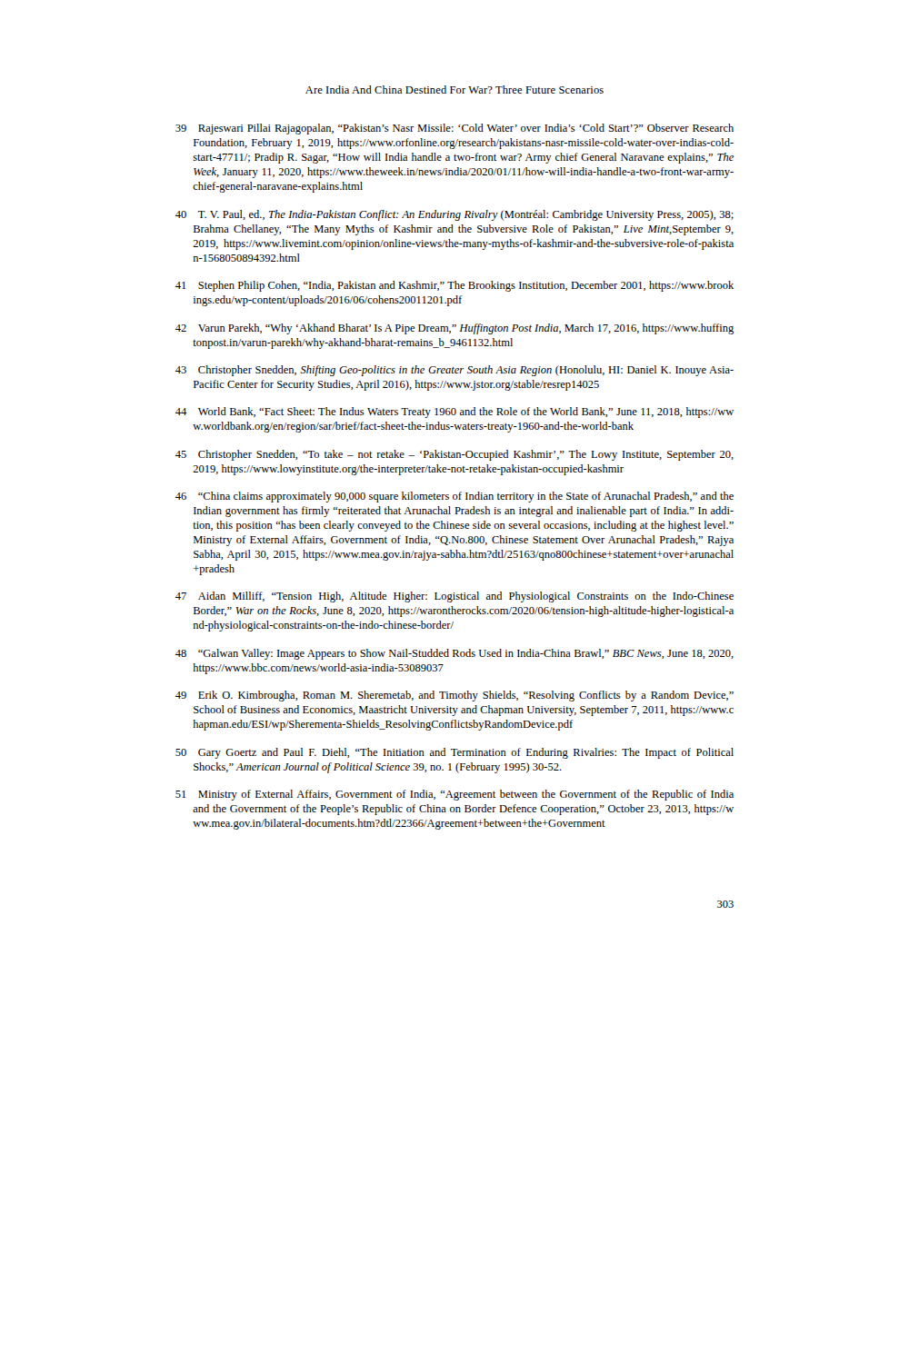Are India And China Destined For War? Three Future Scenarios
Rajeswari Pillai Rajagopalan, “Pakistan’s Nasr Missile: ‘Cold Water’ over India’s ‘Cold Start’?” Observer Research Foundation, February 1, 2019, https://www.orfonline.org/research/pakistans-nasr-missile-cold-water-over-indias-cold-start-47711/; Pradip R. Sagar, “How will India handle a two-front war? Army chief General Naravane explains,” The Week, January 11, 2020, https://www.theweek.in/news/india/2020/01/11/how-will-india-handle-a-two-front-war-army-chief-general-naravane-explains.html
T. V. Paul, ed., The India-Pakistan Conflict: An Enduring Rivalry (Montréal: Cambridge University Press, 2005), 38; Brahma Chellaney, “The Many Myths of Kashmir and the Subversive Role of Pakistan,” Live Mint,September 9, 2019, https://www.livemint.com/opinion/online-views/the-many-myths-of-kashmir-and-the-subversive-role-of-pakistan-1568050894392.html
Stephen Philip Cohen, “India, Pakistan and Kashmir,” The Brookings Institution, December 2001, https://www.brookings.edu/wp-content/uploads/2016/06/cohens20011201.pdf
Varun Parekh, “Why ‘Akhand Bharat’ Is A Pipe Dream,” Huffington Post India, March 17, 2016, https://www.huffingtonpost.in/varun-parekh/why-akhand-bharat-remains_b_9461132.html
Christopher Snedden, Shifting Geo-politics in the Greater South Asia Region (Honolulu, HI: Daniel K. Inouye Asia-Pacific Center for Security Studies, April 2016), https://www.jstor.org/stable/resrep14025
World Bank, “Fact Sheet: The Indus Waters Treaty 1960 and the Role of the World Bank,” June 11, 2018, https://www.worldbank.org/en/region/sar/brief/fact-sheet-the-indus-waters-treaty-1960-and-the-world-bank
Christopher Snedden, “To take – not retake – ‘Pakistan-Occupied Kashmir’,” The Lowy Institute, September 20, 2019, https://www.lowyinstitute.org/the-interpreter/take-not-retake-pakistan-occupied-kashmir
“China claims approximately 90,000 square kilometers of Indian territory in the State of Arunachal Pradesh,” and the Indian government has firmly “reiterated that Arunachal Pradesh is an integral and inalienable part of India.” In addition, this position “has been clearly conveyed to the Chinese side on several occasions, including at the highest level.” Ministry of External Affairs, Government of India, “Q.No.800, Chinese Statement Over Arunachal Pradesh,” Rajya Sabha, April 30, 2015, https://www.mea.gov.in/rajya-sabha.htm?dtl/25163/qno800chinese+statement+over+arunachal+pradesh
Aidan Milliff, “Tension High, Altitude Higher: Logistical and Physiological Constraints on the Indo-Chinese Border,” War on the Rocks, June 8, 2020, https://warontherocks.com/2020/06/tension-high-altitude-higher-logistical-and-physiological-constraints-on-the-indo-chinese-border/
“Galwan Valley: Image Appears to Show Nail-Studded Rods Used in India-China Brawl,” BBC News, June 18, 2020, https://www.bbc.com/news/world-asia-india-53089037
Erik O. Kimbrougha, Roman M. Sheremetab, and Timothy Shields, “Resolving Conflicts by a Random Device,” School of Business and Economics, Maastricht University and Chapman University, September 7, 2011, https://www.chapman.edu/ESI/wp/Sherementa-Shields_ResolvingConflictsbyRandomDevice.pdf
Gary Goertz and Paul F. Diehl, “The Initiation and Termination of Enduring Rivalries: The Impact of Political Shocks,” American Journal of Political Science 39, no. 1 (February 1995) 30-52.
Ministry of External Affairs, Government of India, “Agreement between the Government of the Republic of India and the Government of the People’s Republic of China on Border Defence Cooperation,” October 23, 2013, https://www.mea.gov.in/bilateral-documents.htm?dtl/22366/Agreement+between+the+Government
303